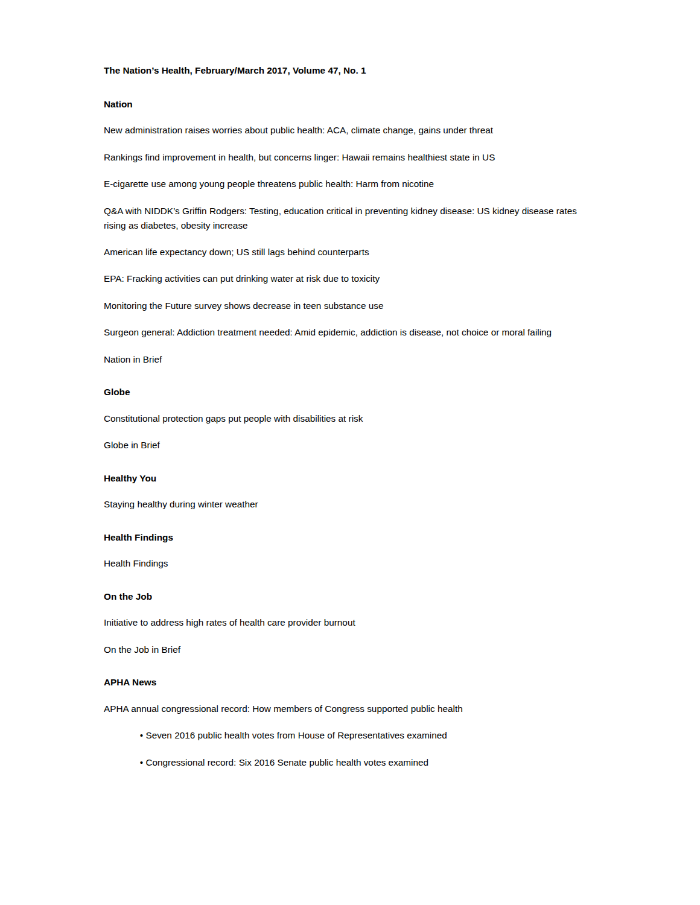The Nation’s Health, February/March 2017, Volume 47, No. 1
Nation
New administration raises worries about public health: ACA, climate change, gains under threat
Rankings find improvement in health, but concerns linger: Hawaii remains healthiest state in US
E-cigarette use among young people threatens public health: Harm from nicotine
Q&A with NIDDK’s Griffin Rodgers: Testing, education critical in preventing kidney disease: US kidney disease rates rising as diabetes, obesity increase
American life expectancy down; US still lags behind counterparts
EPA: Fracking activities can put drinking water at risk due to toxicity
Monitoring the Future survey shows decrease in teen substance use
Surgeon general: Addiction treatment needed: Amid epidemic, addiction is disease, not choice or moral failing
Nation in Brief
Globe
Constitutional protection gaps put people with disabilities at risk
Globe in Brief
Healthy You
Staying healthy during winter weather
Health Findings
Health Findings
On the Job
Initiative to address high rates of health care provider burnout
On the Job in Brief
APHA News
APHA annual congressional record: How members of Congress supported public health
Seven 2016 public health votes from House of Representatives examined
Congressional record: Six 2016 Senate public health votes examined